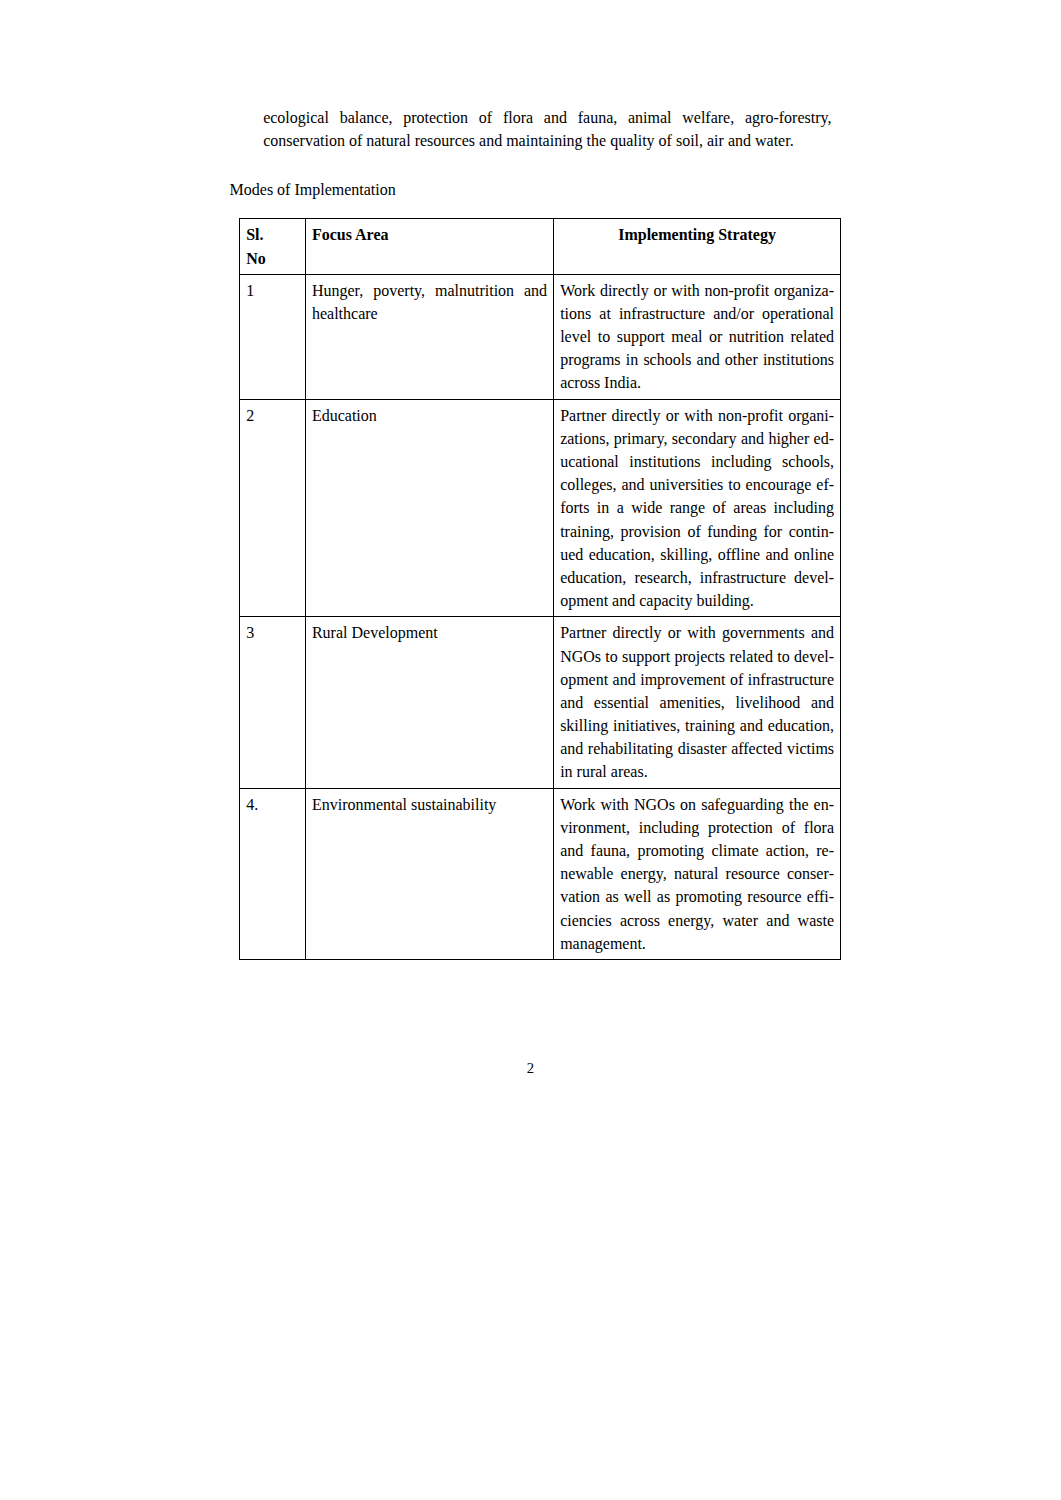ecological balance, protection of flora and fauna, animal welfare, agro-forestry, conservation of natural resources and maintaining the quality of soil, air and water.
Modes of Implementation
| Sl. No | Focus Area | Implementing Strategy |
| --- | --- | --- |
| 1 | Hunger, poverty, malnutrition and healthcare | Work directly or with non-profit organizations at infrastructure and/or operational level to support meal or nutrition related programs in schools and other institutions across India. |
| 2 | Education | Partner directly or with non-profit organizations, primary, secondary and higher educational institutions including schools, colleges, and universities to encourage efforts in a wide range of areas including training, provision of funding for continued education, skilling, offline and online education, research, infrastructure development and capacity building. |
| 3 | Rural Development | Partner directly or with governments and NGOs to support projects related to development and improvement of infrastructure and essential amenities, livelihood and skilling initiatives, training and education, and rehabilitating disaster affected victims in rural areas. |
| 4. | Environmental sustainability | Work with NGOs on safeguarding the environment, including protection of flora and fauna, promoting climate action, renewable energy, natural resource conservation as well as promoting resource efficiencies across energy, water and waste management. |
2